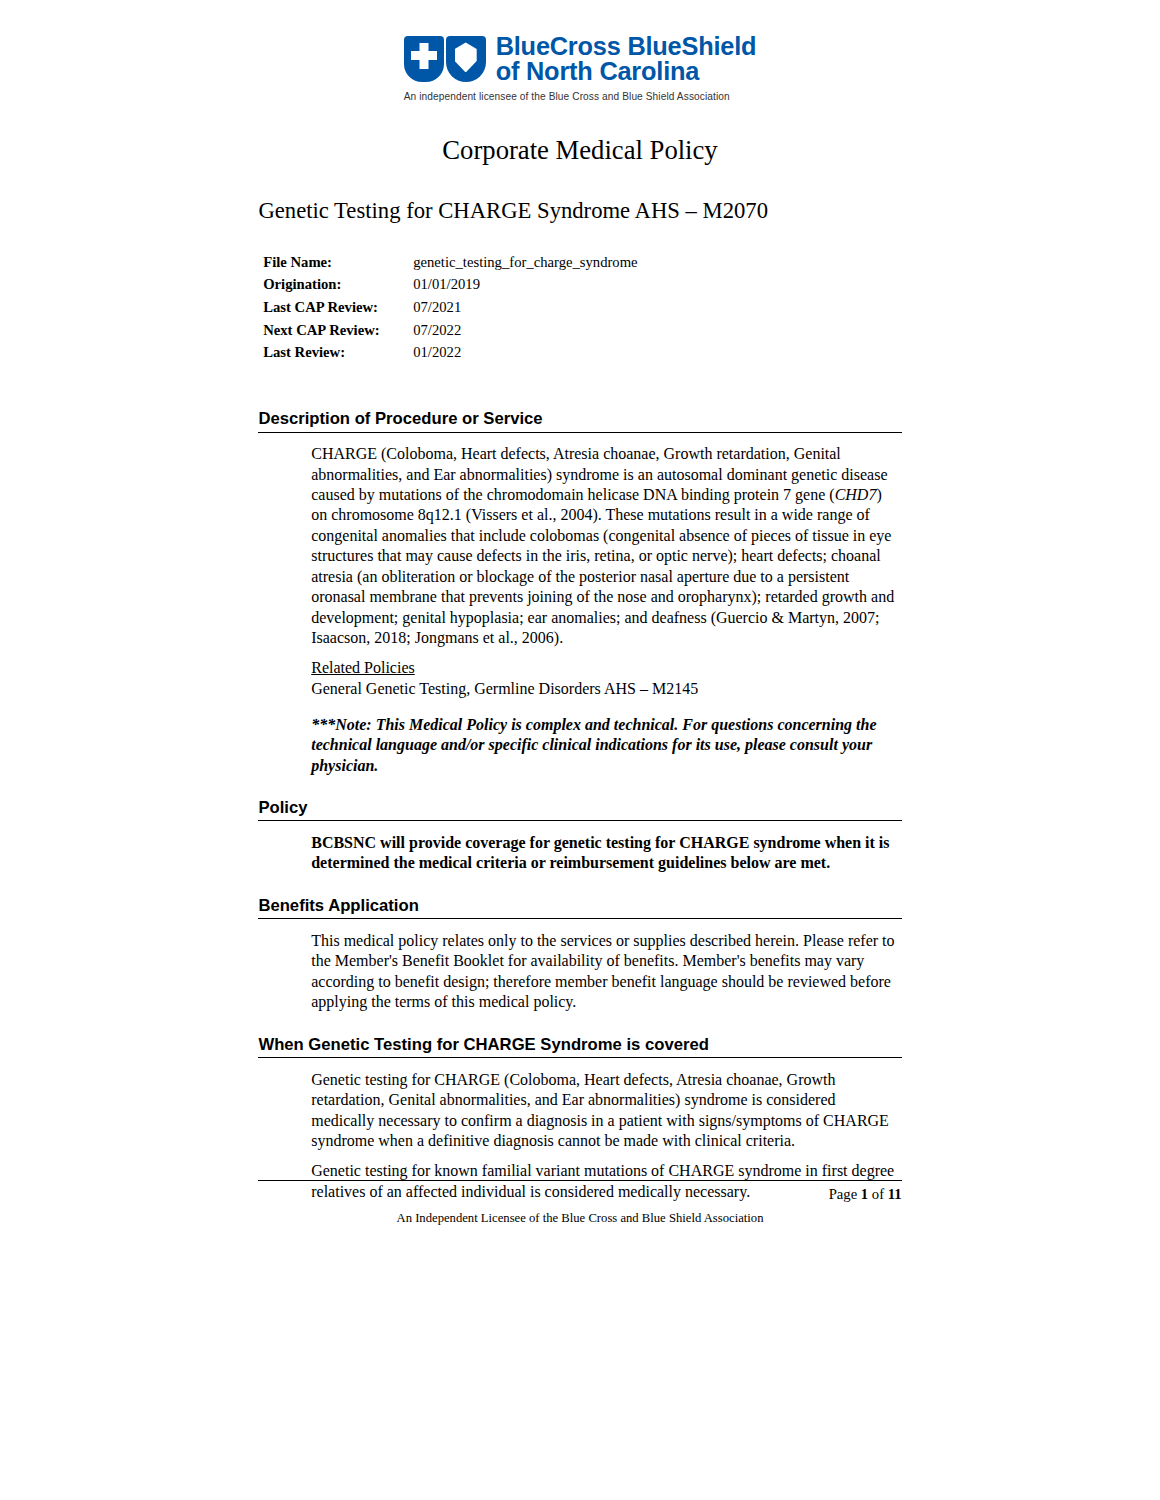BlueCross BlueShield
of North Carolina
An independent licensee of the Blue Cross and Blue Shield Association
Corporate Medical Policy
Genetic Testing for CHARGE Syndrome AHS – M2070
| File Name: | genetic_testing_for_charge_syndrome |
| Origination: Last CAP Review: Next CAP Review: Last Review: | 01/01/2019 07/2021 07/2022 01/2022 |
Description of Procedure or Service
CHARGE (Coloboma, Heart defects, Atresia choanae, Growth retardation, Genital abnormalities, and Ear abnormalities) syndrome is an autosomal dominant genetic disease caused by mutations of the chromodomain helicase DNA binding protein 7 gene (CHD7) on chromosome 8q12.1 (Vissers et al., 2004). These mutations result in a wide range of congenital anomalies that include colobomas (congenital absence of pieces of tissue in eye structures that may cause defects in the iris, retina, or optic nerve); heart defects; choanal atresia (an obliteration or blockage of the posterior nasal aperture due to a persistent oronasal membrane that prevents joining of the nose and oropharynx); retarded growth and development; genital hypoplasia; ear anomalies; and deafness (Guercio & Martyn, 2007; Isaacson, 2018; Jongmans et al., 2006).
Related Policies
General Genetic Testing, Germline Disorders AHS – M2145
***Note: This Medical Policy is complex and technical. For questions concerning the technical language and/or specific clinical indications for its use, please consult your physician.
Policy
BCBSNC will provide coverage for genetic testing for CHARGE syndrome when it is determined the medical criteria or reimbursement guidelines below are met.
Benefits Application
This medical policy relates only to the services or supplies described herein. Please refer to the Member's Benefit Booklet for availability of benefits. Member's benefits may vary according to benefit design; therefore member benefit language should be reviewed before applying the terms of this medical policy.
When Genetic Testing for CHARGE Syndrome is covered
Genetic testing for CHARGE (Coloboma, Heart defects, Atresia choanae, Growth retardation, Genital abnormalities, and Ear abnormalities) syndrome is considered medically necessary to confirm a diagnosis in a patient with signs/symptoms of CHARGE syndrome when a definitive diagnosis cannot be made with clinical criteria.
Genetic testing for known familial variant mutations of CHARGE syndrome in first degree relatives of an affected individual is considered medically necessary.
Page 1 of 11
An Independent Licensee of the Blue Cross and Blue Shield Association